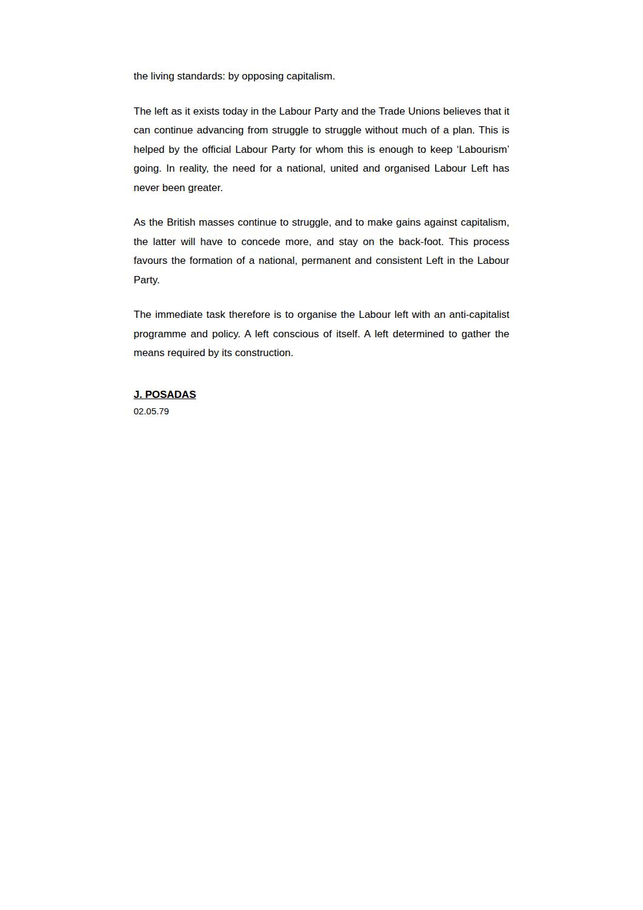the living standards: by opposing capitalism.
The left as it exists today in the Labour Party and the Trade Unions believes that it can continue advancing from struggle to struggle without much of a plan. This is helped by the official Labour Party for whom this is enough to keep ‘Labourism’ going. In reality, the need for a national, united and organised Labour Left has never been greater.
As the British masses continue to struggle, and to make gains against capitalism, the latter will have to concede more, and stay on the back-foot. This process favours the formation of a national, permanent and consistent Left in the Labour Party.
The immediate task therefore is to organise the Labour left with an anti-capitalist programme and policy. A left conscious of itself. A left determined to gather the means required by its construction.
J. POSADAS
02.05.79